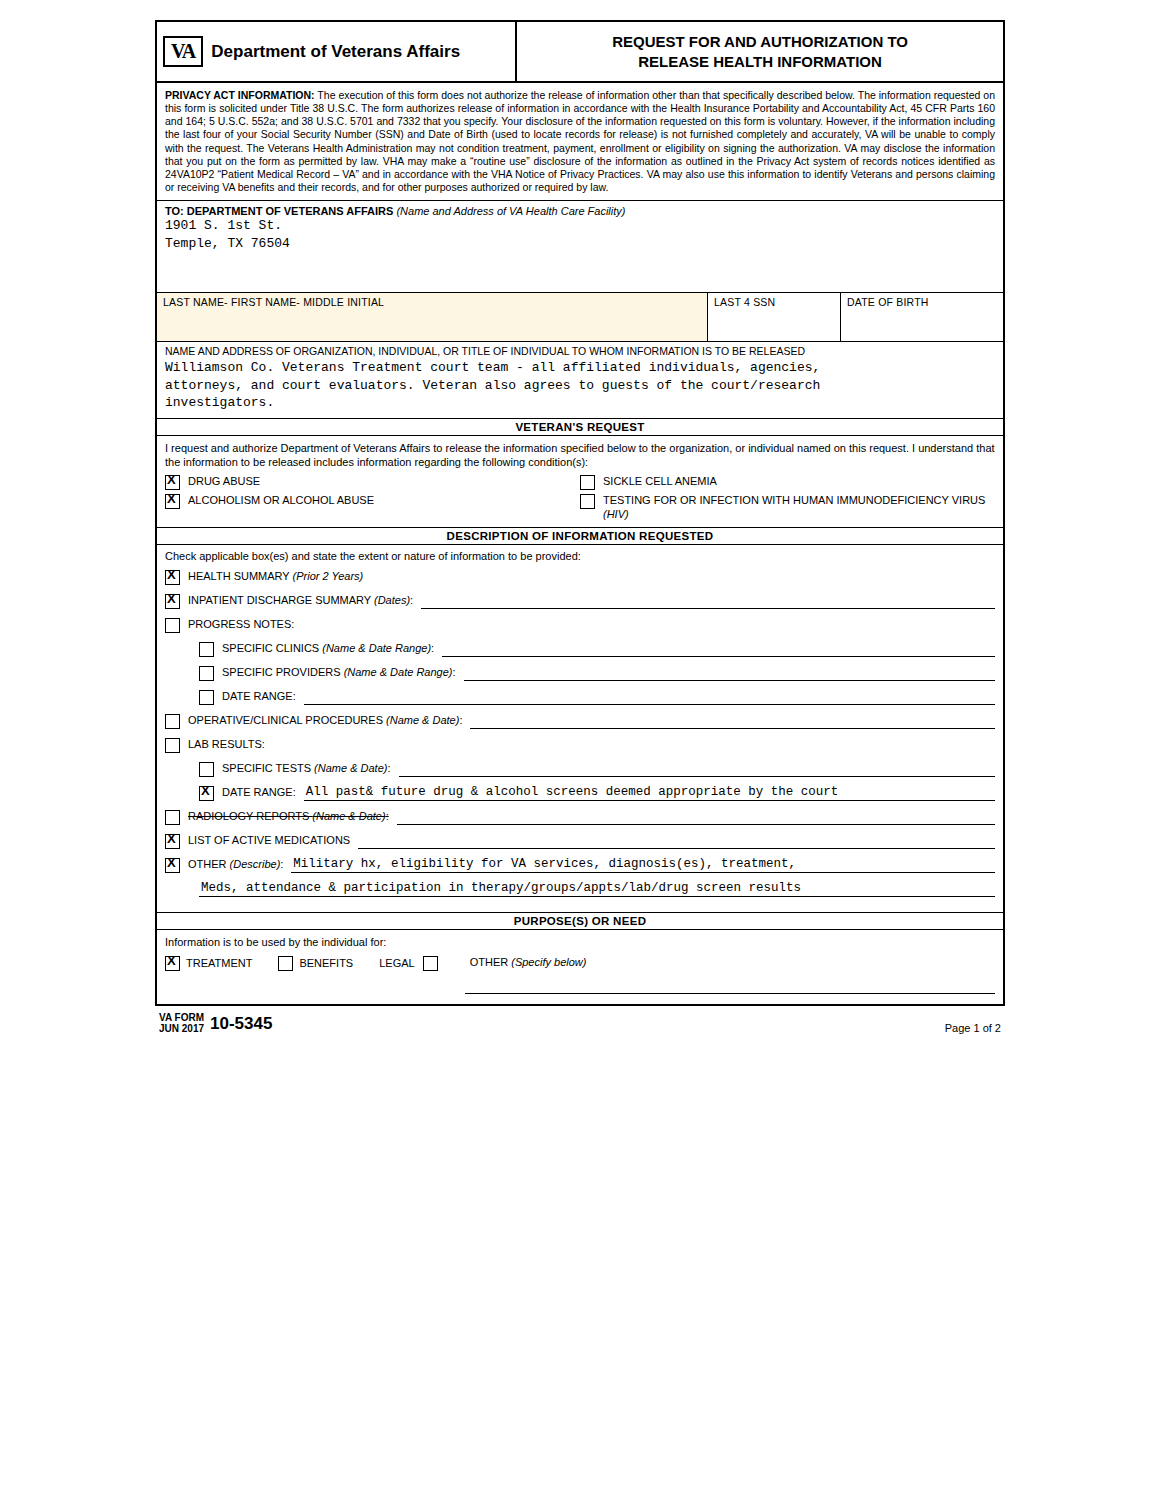VA Department of Veterans Affairs
REQUEST FOR AND AUTHORIZATION TO
RELEASE HEALTH INFORMATION
PRIVACY ACT INFORMATION: The execution of this form does not authorize the release of information other than that specifically described below. The information requested on this form is solicited under Title 38 U.S.C. The form authorizes release of information in accordance with the Health Insurance Portability and Accountability Act, 45 CFR Parts 160 and 164; 5 U.S.C. 552a; and 38 U.S.C. 5701 and 7332 that you specify. Your disclosure of the information requested on this form is voluntary. However, if the information including the last four of your Social Security Number (SSN) and Date of Birth (used to locate records for release) is not furnished completely and accurately, VA will be unable to comply with the request. The Veterans Health Administration may not condition treatment, payment, enrollment or eligibility on signing the authorization. VA may disclose the information that you put on the form as permitted by law. VHA may make a “routine use” disclosure of the information as outlined in the Privacy Act system of records notices identified as 24VA10P2 “Patient Medical Record – VA” and in accordance with the VHA Notice of Privacy Practices. VA may also use this information to identify Veterans and persons claiming or receiving VA benefits and their records, and for other purposes authorized or required by law.
TO: DEPARTMENT OF VETERANS AFFAIRS (Name and Address of VA Health Care Facility)
1901 S. 1st St. Temple, TX 76504
LAST NAME- FIRST NAME- MIDDLE INITIAL
LAST 4 SSN
DATE OF BIRTH
NAME AND ADDRESS OF ORGANIZATION, INDIVIDUAL, OR TITLE OF INDIVIDUAL TO WHOM INFORMATION IS TO BE RELEASED
Williamson Co. Veterans Treatment court team - all affiliated individuals, agencies, attorneys, and court evaluators. Veteran also agrees to guests of the court/research investigators.
VETERAN'S REQUEST
I request and authorize Department of Veterans Affairs to release the information specified below to the organization, or individual named on this request. I understand that the information to be released includes information regarding the following condition(s):
DRUG ABUSE
SICKLE CELL ANEMIA
ALCOHOLISM OR ALCOHOL ABUSE
TESTING FOR OR INFECTION WITH HUMAN IMMUNODEFICIENCY VIRUS (HIV)
DESCRIPTION OF INFORMATION REQUESTED
Check applicable box(es) and state the extent or nature of information to be provided:
HEALTH SUMMARY (Prior 2 Years)
INPATIENT DISCHARGE SUMMARY (Dates):
PROGRESS NOTES:
SPECIFIC CLINICS (Name & Date Range):
SPECIFIC PROVIDERS (Name & Date Range):
DATE RANGE:
OPERATIVE/CLINICAL PROCEDURES (Name & Date):
LAB RESULTS:
SPECIFIC TESTS (Name & Date):
DATE RANGE: All past& future drug & alcohol screens deemed appropriate by the court
RADIOLOGY REPORTS (Name & Date):
LIST OF ACTIVE MEDICATIONS
OTHER (Describe): Military hx, eligibility for VA services, diagnosis(es), treatment,
Meds, attendance & participation in therapy/groups/appts/lab/drug screen results
PURPOSE(S) OR NEED
Information is to be used by the individual for:
TREATMENT
BENEFITS
LEGAL
OTHER (Specify below)
VA FORM
JUN 2017
10-5345
Page 1 of 2